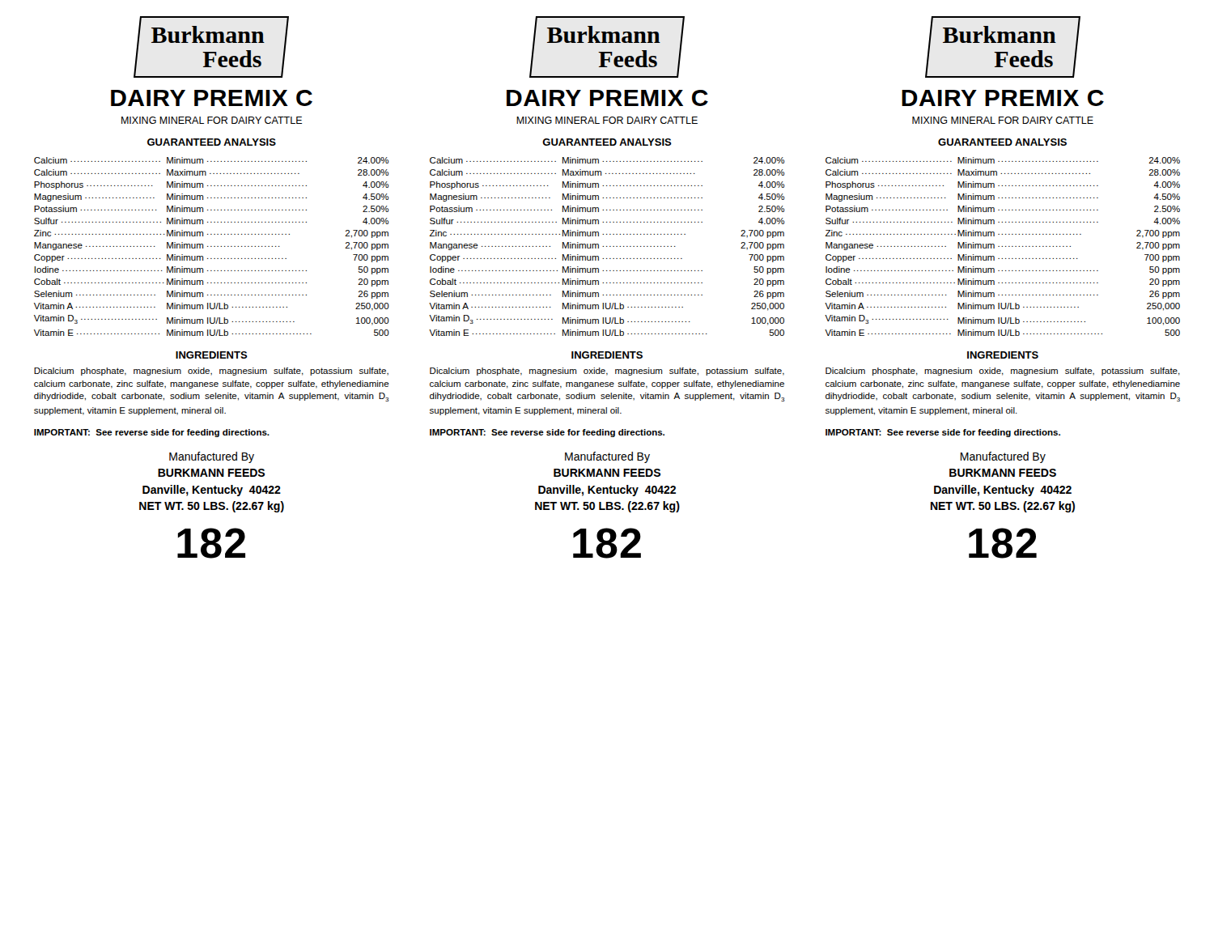Burkmann Feeds
DAIRY PREMIX C
MIXING MINERAL FOR DAIRY CATTLE
GUARANTEED ANALYSIS
| Calcium ........................... | Minimum .............................. | 24.00% |
| Calcium ........................... | Maximum ........................... | 28.00% |
| Phosphorus .................... | Minimum .............................. | 4.00% |
| Magnesium ..................... | Minimum .............................. | 4.50% |
| Potassium ....................... | Minimum .............................. | 2.50% |
| Sulfur .............................. | Minimum .............................. | 4.00% |
| Zinc ................................. | Minimum ......................... | 2,700 ppm |
| Manganese ..................... | Minimum ...................... | 2,700 ppm |
| Copper ............................ | Minimum ........................ | 700 ppm |
| Iodine .............................. | Minimum .............................. | 50 ppm |
| Cobalt .............................. | Minimum .............................. | 20 ppm |
| Selenium ........................ | Minimum .............................. | 26 ppm |
| Vitamin A ........................ | Minimum IU/Lb ................. | 250,000 |
| Vitamin D 3 ....................... | Minimum IU/Lb ................... | 100,000 |
| Vitamin E ......................... | Minimum IU/Lb ........................ | 500 |
INGREDIENTS
Dicalcium phosphate, magnesium oxide, magnesium sulfate, potassium sulfate, calcium carbonate, zinc sulfate, manganese sulfate, copper sulfate, ethylenediamine dihydriodide, cobalt carbonate, sodium selenite, vitamin A supplement, vitamin D3 supplement, vitamin E supplement, mineral oil.
IMPORTANT: See reverse side for feeding directions.
Manufactured By
BURKMANN FEEDS
Danville, Kentucky 40422
NET WT. 50 LBS. (22.67 kg)
182
Burkmann Feeds
DAIRY PREMIX C
MIXING MINERAL FOR DAIRY CATTLE
GUARANTEED ANALYSIS
| Calcium ........................... | Minimum .............................. | 24.00% |
| Calcium ........................... | Maximum ........................... | 28.00% |
| Phosphorus .................... | Minimum .............................. | 4.00% |
| Magnesium ..................... | Minimum .............................. | 4.50% |
| Potassium ....................... | Minimum .............................. | 2.50% |
| Sulfur .............................. | Minimum .............................. | 4.00% |
| Zinc ................................. | Minimum ......................... | 2,700 ppm |
| Manganese ..................... | Minimum ...................... | 2,700 ppm |
| Copper ............................ | Minimum ........................ | 700 ppm |
| Iodine .............................. | Minimum .............................. | 50 ppm |
| Cobalt .............................. | Minimum .............................. | 20 ppm |
| Selenium ........................ | Minimum .............................. | 26 ppm |
| Vitamin A ........................ | Minimum IU/Lb ................. | 250,000 |
| Vitamin D 3 ....................... | Minimum IU/Lb ................... | 100,000 |
| Vitamin E ......................... | Minimum IU/Lb ........................ | 500 |
INGREDIENTS
Dicalcium phosphate, magnesium oxide, magnesium sulfate, potassium sulfate, calcium carbonate, zinc sulfate, manganese sulfate, copper sulfate, ethylenediamine dihydriodide, cobalt carbonate, sodium selenite, vitamin A supplement, vitamin D3 supplement, vitamin E supplement, mineral oil.
IMPORTANT: See reverse side for feeding directions.
Manufactured By
BURKMANN FEEDS
Danville, Kentucky 40422
NET WT. 50 LBS. (22.67 kg)
182
Burkmann Feeds
DAIRY PREMIX C
MIXING MINERAL FOR DAIRY CATTLE
GUARANTEED ANALYSIS
| Calcium ........................... | Minimum .............................. | 24.00% |
| Calcium ........................... | Maximum ........................... | 28.00% |
| Phosphorus .................... | Minimum .............................. | 4.00% |
| Magnesium ..................... | Minimum .............................. | 4.50% |
| Potassium ....................... | Minimum .............................. | 2.50% |
| Sulfur .............................. | Minimum .............................. | 4.00% |
| Zinc ................................. | Minimum ......................... | 2,700 ppm |
| Manganese ..................... | Minimum ...................... | 2,700 ppm |
| Copper ............................ | Minimum ........................ | 700 ppm |
| Iodine .............................. | Minimum .............................. | 50 ppm |
| Cobalt .............................. | Minimum .............................. | 20 ppm |
| Selenium ........................ | Minimum .............................. | 26 ppm |
| Vitamin A ........................ | Minimum IU/Lb ................. | 250,000 |
| Vitamin D 3 ....................... | Minimum IU/Lb ................... | 100,000 |
| Vitamin E ......................... | Minimum IU/Lb ........................ | 500 |
INGREDIENTS
Dicalcium phosphate, magnesium oxide, magnesium sulfate, potassium sulfate, calcium carbonate, zinc sulfate, manganese sulfate, copper sulfate, ethylenediamine dihydriodide, cobalt carbonate, sodium selenite, vitamin A supplement, vitamin D3 supplement, vitamin E supplement, mineral oil.
IMPORTANT: See reverse side for feeding directions.
Manufactured By
BURKMANN FEEDS
Danville, Kentucky 40422
NET WT. 50 LBS. (22.67 kg)
182